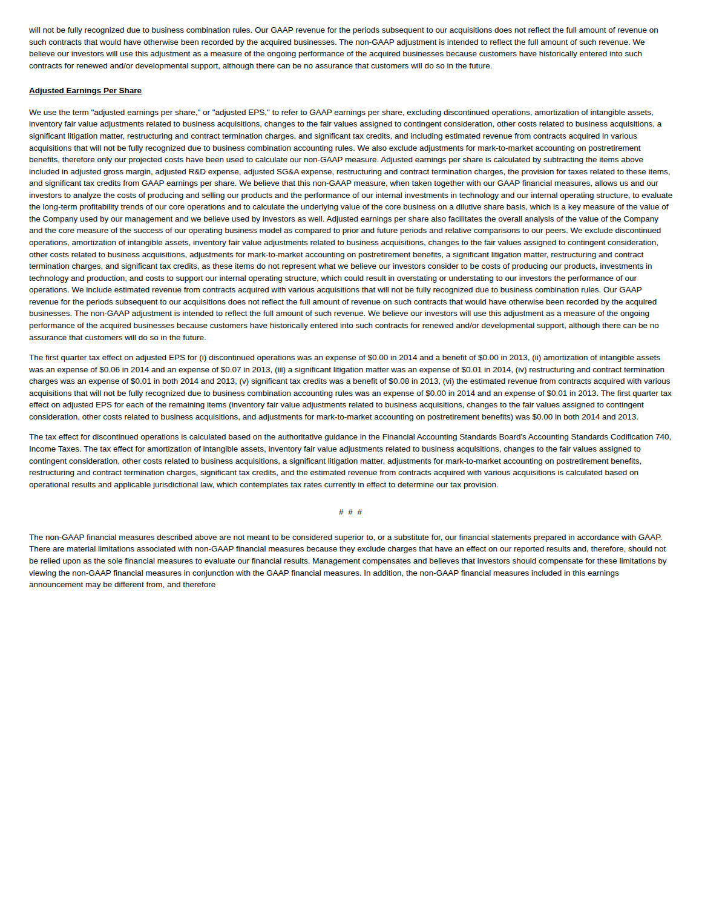will not be fully recognized due to business combination rules. Our GAAP revenue for the periods subsequent to our acquisitions does not reflect the full amount of revenue on such contracts that would have otherwise been recorded by the acquired businesses. The non-GAAP adjustment is intended to reflect the full amount of such revenue. We believe our investors will use this adjustment as a measure of the ongoing performance of the acquired businesses because customers have historically entered into such contracts for renewed and/or developmental support, although there can be no assurance that customers will do so in the future.
Adjusted Earnings Per Share
We use the term "adjusted earnings per share," or "adjusted EPS," to refer to GAAP earnings per share, excluding discontinued operations, amortization of intangible assets, inventory fair value adjustments related to business acquisitions, changes to the fair values assigned to contingent consideration, other costs related to business acquisitions, a significant litigation matter, restructuring and contract termination charges, and significant tax credits, and including estimated revenue from contracts acquired in various acquisitions that will not be fully recognized due to business combination accounting rules. We also exclude adjustments for mark-to-market accounting on postretirement benefits, therefore only our projected costs have been used to calculate our non-GAAP measure. Adjusted earnings per share is calculated by subtracting the items above included in adjusted gross margin, adjusted R&D expense, adjusted SG&A expense, restructuring and contract termination charges, the provision for taxes related to these items, and significant tax credits from GAAP earnings per share. We believe that this non-GAAP measure, when taken together with our GAAP financial measures, allows us and our investors to analyze the costs of producing and selling our products and the performance of our internal investments in technology and our internal operating structure, to evaluate the long-term profitability trends of our core operations and to calculate the underlying value of the core business on a dilutive share basis, which is a key measure of the value of the Company used by our management and we believe used by investors as well. Adjusted earnings per share also facilitates the overall analysis of the value of the Company and the core measure of the success of our operating business model as compared to prior and future periods and relative comparisons to our peers. We exclude discontinued operations, amortization of intangible assets, inventory fair value adjustments related to business acquisitions, changes to the fair values assigned to contingent consideration, other costs related to business acquisitions, adjustments for mark-to-market accounting on postretirement benefits, a significant litigation matter, restructuring and contract termination charges, and significant tax credits, as these items do not represent what we believe our investors consider to be costs of producing our products, investments in technology and production, and costs to support our internal operating structure, which could result in overstating or understating to our investors the performance of our operations. We include estimated revenue from contracts acquired with various acquisitions that will not be fully recognized due to business combination rules. Our GAAP revenue for the periods subsequent to our acquisitions does not reflect the full amount of revenue on such contracts that would have otherwise been recorded by the acquired businesses. The non-GAAP adjustment is intended to reflect the full amount of such revenue. We believe our investors will use this adjustment as a measure of the ongoing performance of the acquired businesses because customers have historically entered into such contracts for renewed and/or developmental support, although there can be no assurance that customers will do so in the future.
The first quarter tax effect on adjusted EPS for (i) discontinued operations was an expense of $0.00 in 2014 and a benefit of $0.00 in 2013, (ii) amortization of intangible assets was an expense of $0.06 in 2014 and an expense of $0.07 in 2013, (iii) a significant litigation matter was an expense of $0.01 in 2014, (iv) restructuring and contract termination charges was an expense of $0.01 in both 2014 and 2013, (v) significant tax credits was a benefit of $0.08 in 2013, (vi) the estimated revenue from contracts acquired with various acquisitions that will not be fully recognized due to business combination accounting rules was an expense of $0.00 in 2014 and an expense of $0.01 in 2013. The first quarter tax effect on adjusted EPS for each of the remaining items (inventory fair value adjustments related to business acquisitions, changes to the fair values assigned to contingent consideration, other costs related to business acquisitions, and adjustments for mark-to-market accounting on postretirement benefits) was $0.00 in both 2014 and 2013.
The tax effect for discontinued operations is calculated based on the authoritative guidance in the Financial Accounting Standards Board's Accounting Standards Codification 740, Income Taxes. The tax effect for amortization of intangible assets, inventory fair value adjustments related to business acquisitions, changes to the fair values assigned to contingent consideration, other costs related to business acquisitions, a significant litigation matter, adjustments for mark-to-market accounting on postretirement benefits, restructuring and contract termination charges, significant tax credits, and the estimated revenue from contracts acquired with various acquisitions is calculated based on operational results and applicable jurisdictional law, which contemplates tax rates currently in effect to determine our tax provision.
# # #
The non-GAAP financial measures described above are not meant to be considered superior to, or a substitute for, our financial statements prepared in accordance with GAAP. There are material limitations associated with non-GAAP financial measures because they exclude charges that have an effect on our reported results and, therefore, should not be relied upon as the sole financial measures to evaluate our financial results. Management compensates and believes that investors should compensate for these limitations by viewing the non-GAAP financial measures in conjunction with the GAAP financial measures. In addition, the non-GAAP financial measures included in this earnings announcement may be different from, and therefore